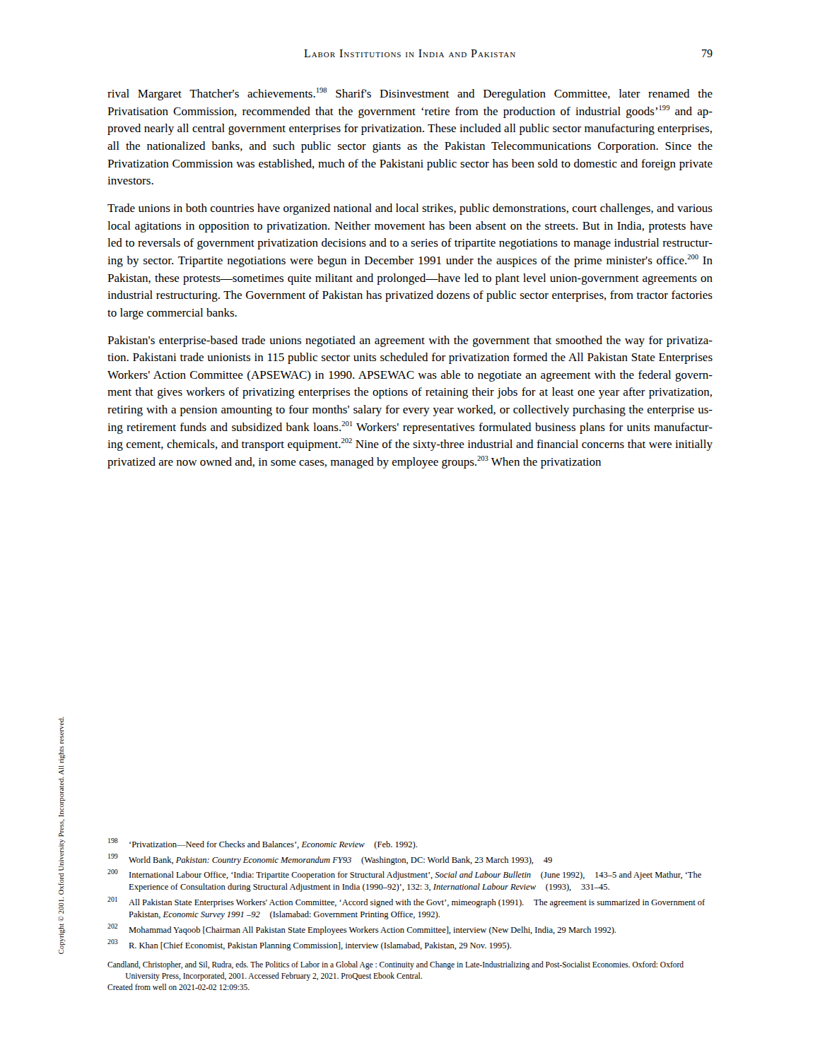Labor Institutions in India and Pakistan 79
rival Margaret Thatcher's achievements.198 Sharif's Disinvestment and Deregulation Committee, later renamed the Privatisation Commission, recommended that the government ‘retire from the production of industrial goods’199 and approved nearly all central government enterprises for privatization. These included all public sector manufacturing enterprises, all the nationalized banks, and such public sector giants as the Pakistan Telecommunications Corporation. Since the Privatization Commission was established, much of the Pakistani public sector has been sold to domestic and foreign private investors.
Trade unions in both countries have organized national and local strikes, public demonstrations, court challenges, and various local agitations in opposition to privatization. Neither movement has been absent on the streets. But in India, protests have led to reversals of government privatization decisions and to a series of tripartite negotiations to manage industrial restructuring by sector. Tripartite negotiations were begun in December 1991 under the auspices of the prime minister's office.200 In Pakistan, these protests—sometimes quite militant and prolonged—have led to plant level union-government agreements on industrial restructuring. The Government of Pakistan has privatized dozens of public sector enterprises, from tractor factories to large commercial banks.
Pakistan's enterprise-based trade unions negotiated an agreement with the government that smoothed the way for privatization. Pakistani trade unionists in 115 public sector units scheduled for privatization formed the All Pakistan State Enterprises Workers' Action Committee (APSEWAC) in 1990. APSEWAC was able to negotiate an agreement with the federal government that gives workers of privatizing enterprises the options of retaining their jobs for at least one year after privatization, retiring with a pension amounting to four months' salary for every year worked, or collectively purchasing the enterprise using retirement funds and subsidized bank loans.201 Workers' representatives formulated business plans for units manufacturing cement, chemicals, and transport equipment.202 Nine of the sixty-three industrial and financial concerns that were initially privatized are now owned and, in some cases, managed by employee groups.203 When the privatization
198‘Privatization—Need for Checks and Balances’, Economic Review (Feb. 1992).
199 World Bank, Pakistan: Country Economic Memorandum FY93 (Washington, DC: World Bank, 23 March 1993), 49
200 International Labour Office, ‘India: Tripartite Cooperation for Structural Adjustment’, Social and Labour Bulletin (June 1992), 143–5 and Ajeet Mathur, ‘The Experience of Consultation during Structural Adjustment in India (1990–92)’, 132: 3, International Labour Review (1993), 331–45.
201 All Pakistan State Enterprises Workers' Action Committee, ‘Accord signed with the Govt’, mimeograph (1991). The agreement is summarized in Government of Pakistan, Economic Survey 1991 –92 (Islamabad: Government Printing Office, 1992).
202 Mohammad Yaqoob [Chairman All Pakistan State Employees Workers Action Committee], interview (New Delhi, India, 29 March 1992).
203 R. Khan [Chief Economist, Pakistan Planning Commission], interview (Islamabad, Pakistan, 29 Nov. 1995).
Candland, Christopher, and Sil, Rudra, eds. The Politics of Labor in a Global Age : Continuity and Change in Late-Industrializing and Post-Socialist Economies. Oxford: Oxford University Press, Incorporated, 2001. Accessed February 2, 2021. ProQuest Ebook Central. Created from well on 2021-02-02 12:09:35.
Copyright © 2001. Oxford University Press, Incorporated. All rights reserved.